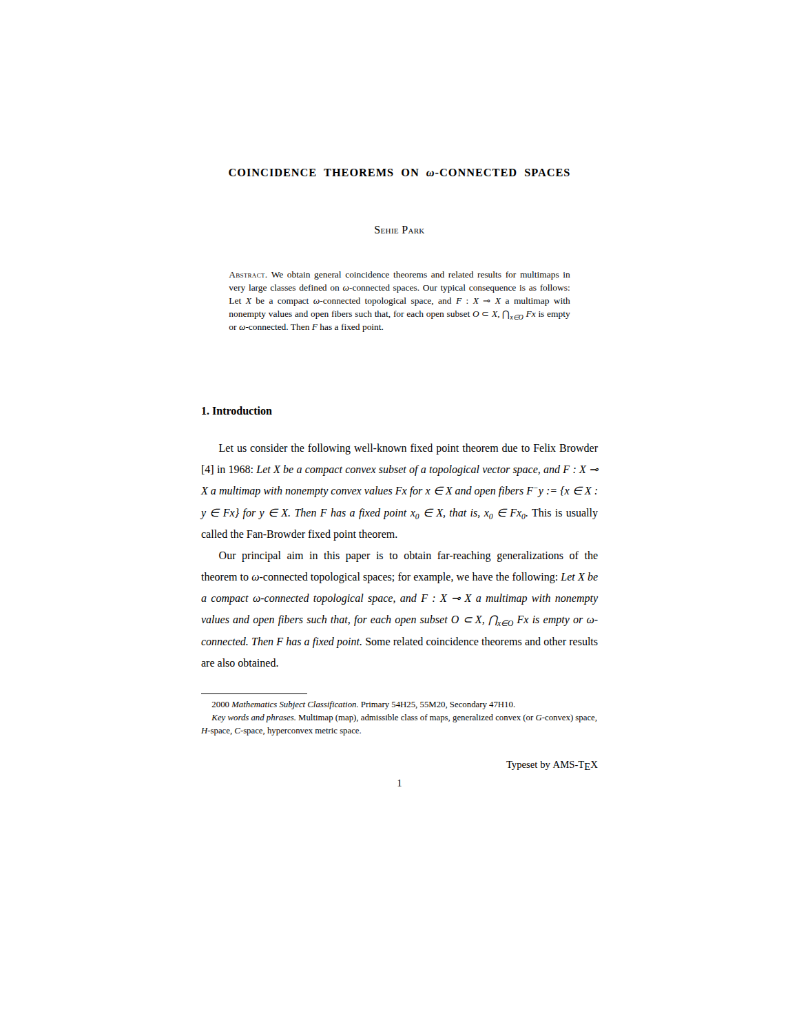COINCIDENCE THEOREMS ON ω-CONNECTED SPACES
Sehie Park
Abstract. We obtain general coincidence theorems and related results for multimaps in very large classes defined on ω-connected spaces. Our typical consequence is as follows: Let X be a compact ω-connected topological space, and F : X ⊸ X a multimap with nonempty values and open fibers such that, for each open subset O ⊂ X, ⋂x∈O Fx is empty or ω-connected. Then F has a fixed point.
1. Introduction
Let us consider the following well-known fixed point theorem due to Felix Browder [4] in 1968: Let X be a compact convex subset of a topological vector space, and F : X ⊸ X a multimap with nonempty convex values Fx for x ∈ X and open fibers F−y := {x ∈ X : y ∈ Fx} for y ∈ X. Then F has a fixed point x0 ∈ X, that is, x0 ∈ Fx0. This is usually called the Fan-Browder fixed point theorem.
Our principal aim in this paper is to obtain far-reaching generalizations of the theorem to ω-connected topological spaces; for example, we have the following: Let X be a compact ω-connected topological space, and F : X ⊸ X a multimap with nonempty values and open fibers such that, for each open subset O ⊂ X, ⋂x∈O Fx is empty or ω-connected. Then F has a fixed point. Some related coincidence theorems and other results are also obtained.
2000 Mathematics Subject Classification. Primary 54H25, 55M20, Secondary 47H10.
Key words and phrases. Multimap (map), admissible class of maps, generalized convex (or G-convex) space, H-space, C-space, hyperconvex metric space.
Typeset by AMS-TEX
1